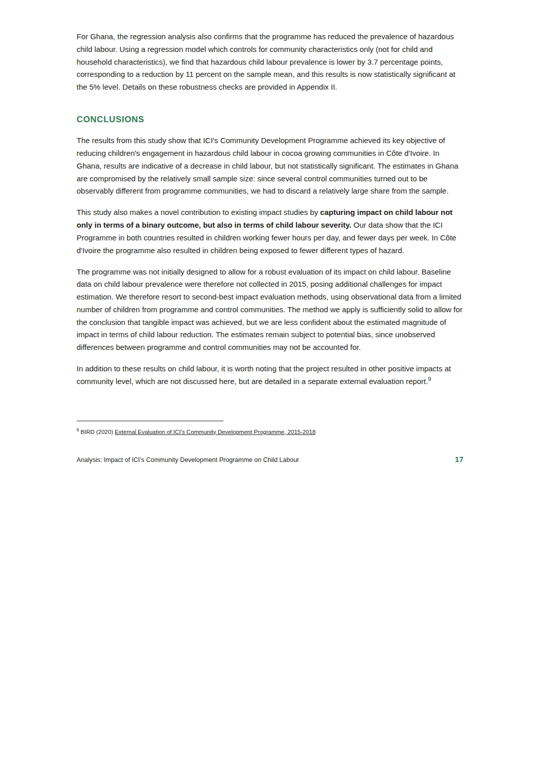For Ghana, the regression analysis also confirms that the programme has reduced the prevalence of hazardous child labour. Using a regression model which controls for community characteristics only (not for child and household characteristics), we find that hazardous child labour prevalence is lower by 3.7 percentage points, corresponding to a reduction by 11 percent on the sample mean, and this results is now statistically significant at the 5% level. Details on these robustness checks are provided in Appendix II.
Conclusions
The results from this study show that ICI's Community Development Programme achieved its key objective of reducing children's engagement in hazardous child labour in cocoa growing communities in Côte d'Ivoire. In Ghana, results are indicative of a decrease in child labour, but not statistically significant. The estimates in Ghana are compromised by the relatively small sample size: since several control communities turned out to be observably different from programme communities, we had to discard a relatively large share from the sample.
This study also makes a novel contribution to existing impact studies by capturing impact on child labour not only in terms of a binary outcome, but also in terms of child labour severity. Our data show that the ICI Programme in both countries resulted in children working fewer hours per day, and fewer days per week. In Côte d'Ivoire the programme also resulted in children being exposed to fewer different types of hazard.
The programme was not initially designed to allow for a robust evaluation of its impact on child labour. Baseline data on child labour prevalence were therefore not collected in 2015, posing additional challenges for impact estimation. We therefore resort to second-best impact evaluation methods, using observational data from a limited number of children from programme and control communities. The method we apply is sufficiently solid to allow for the conclusion that tangible impact was achieved, but we are less confident about the estimated magnitude of impact in terms of child labour reduction. The estimates remain subject to potential bias, since unobserved differences between programme and control communities may not be accounted for.
In addition to these results on child labour, it is worth noting that the project resulted in other positive impacts at community level, which are not discussed here, but are detailed in a separate external evaluation report.9
9 BIRD (2020) External Evaluation of ICI's Community Development Programme, 2015-2018
Analysis: Impact of ICI's Community Development Programme on Child Labour 17